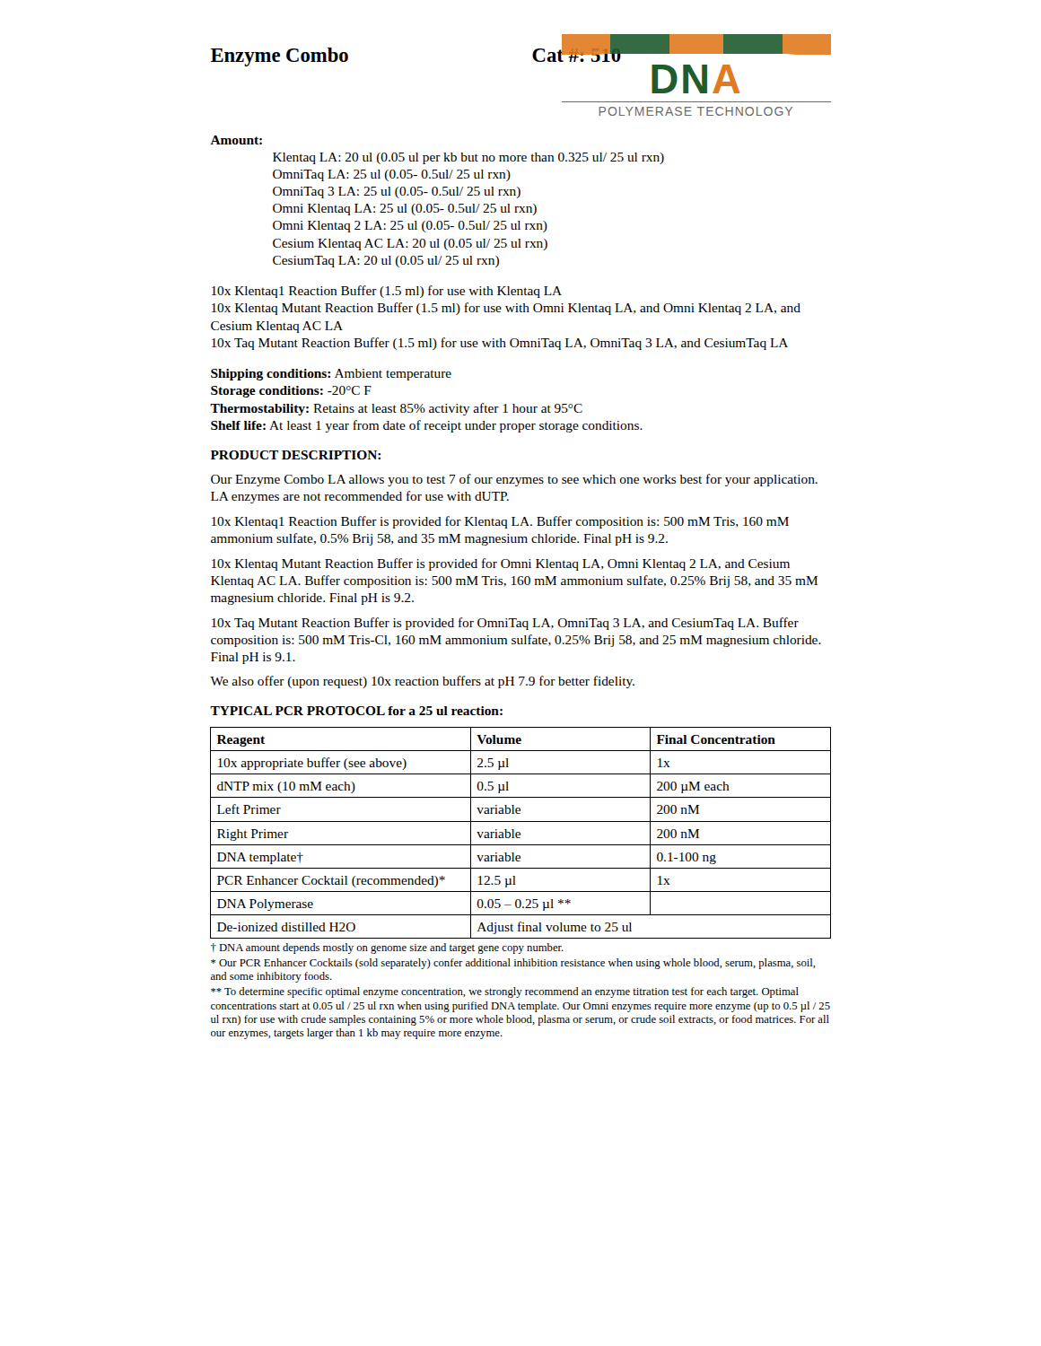Enzyme Combo
Cat #: 510
DNA
POLYMERASE TECHNOLOGY
Amount:
Klentaq LA: 20 ul (0.05 ul per kb but no more than 0.325 ul/ 25 ul rxn)
OmniTaq LA: 25 ul (0.05- 0.5ul/ 25 ul rxn)
OmniTaq 3 LA: 25 ul (0.05- 0.5ul/ 25 ul rxn)
Omni Klentaq LA: 25 ul (0.05- 0.5ul/ 25 ul rxn)
Omni Klentaq 2 LA: 25 ul (0.05- 0.5ul/ 25 ul rxn)
Cesium Klentaq AC LA: 20 ul (0.05 ul/ 25 ul rxn)
CesiumTaq LA: 20 ul (0.05 ul/ 25 ul rxn)
10x Klentaq1 Reaction Buffer (1.5 ml) for use with Klentaq LA
10x Klentaq Mutant Reaction Buffer (1.5 ml) for use with Omni Klentaq LA, and Omni Klentaq 2 LA, and Cesium Klentaq AC LA
10x Taq Mutant Reaction Buffer (1.5 ml) for use with OmniTaq LA, OmniTaq 3 LA, and CesiumTaq LA
Shipping conditions: Ambient temperature
Storage conditions: -20°C F
Thermostability: Retains at least 85% activity after 1 hour at 95°C
Shelf life: At least 1 year from date of receipt under proper storage conditions.
PRODUCT DESCRIPTION:
Our Enzyme Combo LA allows you to test 7 of our enzymes to see which one works best for your application. LA enzymes are not recommended for use with dUTP.
10x Klentaq1 Reaction Buffer is provided for Klentaq LA. Buffer composition is: 500 mM Tris, 160 mM ammonium sulfate, 0.5% Brij 58, and 35 mM magnesium chloride. Final pH is 9.2.
10x Klentaq Mutant Reaction Buffer is provided for Omni Klentaq LA, Omni Klentaq 2 LA, and Cesium Klentaq AC LA. Buffer composition is: 500 mM Tris, 160 mM ammonium sulfate, 0.25% Brij 58, and 35 mM magnesium chloride. Final pH is 9.2.
10x Taq Mutant Reaction Buffer is provided for OmniTaq LA, OmniTaq 3 LA, and CesiumTaq LA. Buffer composition is: 500 mM Tris-Cl, 160 mM ammonium sulfate, 0.25% Brij 58, and 25 mM magnesium chloride. Final pH is 9.1.
We also offer (upon request) 10x reaction buffers at pH 7.9 for better fidelity.
TYPICAL PCR PROTOCOL for a 25 ul reaction:
| Reagent | Volume | Final Concentration |
| --- | --- | --- |
| 10x appropriate buffer (see above) | 2.5 µl | 1x |
| dNTP mix (10 mM each) | 0.5 µl | 200 µM each |
| Left Primer | variable | 200 nM |
| Right Primer | variable | 200 nM |
| DNA template† | variable | 0.1-100 ng |
| PCR Enhancer Cocktail (recommended)* | 12.5 µl | 1x |
| DNA Polymerase | 0.05 – 0.25 µl ** | |
| De-ionized distilled H2O | Adjust final volume to 25 ul |
† DNA amount depends mostly on genome size and target gene copy number.
* Our PCR Enhancer Cocktails (sold separately) confer additional inhibition resistance when using whole blood, serum, plasma, soil, and some inhibitory foods.
** To determine specific optimal enzyme concentration, we strongly recommend an enzyme titration test for each target. Optimal concentrations start at 0.05 ul / 25 ul rxn when using purified DNA template. Our Omni enzymes require more enzyme (up to 0.5 µl / 25 ul rxn) for use with crude samples containing 5% or more whole blood, plasma or serum, or crude soil extracts, or food matrices. For all our enzymes, targets larger than 1 kb may require more enzyme.